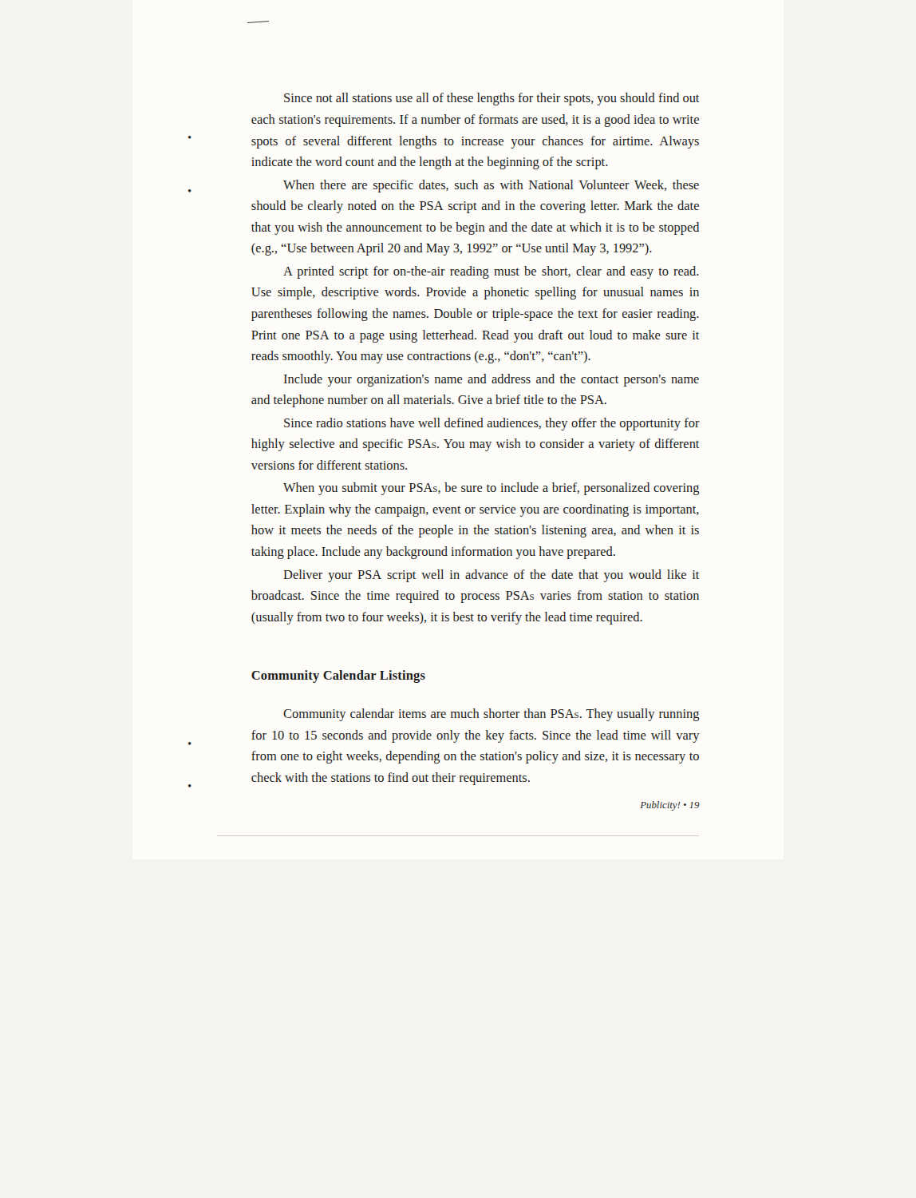•
•
•
•
Since not all stations use all of these lengths for their spots, you should find out each station's requirements. If a number of formats are used, it is a good idea to write spots of several different lengths to increase your chances for airtime. Always indicate the word count and the length at the beginning of the script.
When there are specific dates, such as with National Volunteer Week, these should be clearly noted on the PSA script and in the covering letter. Mark the date that you wish the announcement to be begin and the date at which it is to be stopped (e.g., “Use between April 20 and May 3, 1992” or “Use until May 3, 1992”).
A printed script for on-the-air reading must be short, clear and easy to read. Use simple, descriptive words. Provide a phonetic spelling for unusual names in parentheses following the names. Double or triple-space the text for easier reading. Print one PSA to a page using letterhead. Read you draft out loud to make sure it reads smoothly. You may use contractions (e.g., “don't”, “can't”).
Include your organization's name and address and the contact person's name and telephone number on all materials. Give a brief title to the PSA.
Since radio stations have well defined audiences, they offer the opportunity for highly selective and specific PSAs. You may wish to consider a variety of different versions for different stations.
When you submit your PSAs, be sure to include a brief, personalized covering letter. Explain why the campaign, event or service you are coordinating is important, how it meets the needs of the people in the station's listening area, and when it is taking place. Include any background information you have prepared.
Deliver your PSA script well in advance of the date that you would like it broadcast. Since the time required to process PSAs varies from station to station (usually from two to four weeks), it is best to verify the lead time required.
Community Calendar Listings
Community calendar items are much shorter than PSAs. They usually running for 10 to 15 seconds and provide only the key facts. Since the lead time will vary from one to eight weeks, depending on the station's policy and size, it is necessary to check with the stations to find out their requirements.
Publicity! • 19